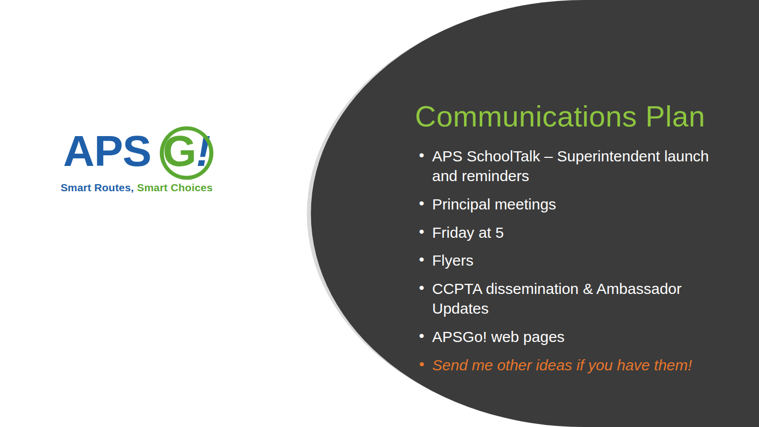APS G⃝!
Smart Routes, Smart Choices
Communications Plan
APS SchoolTalk – Superintendent launch and reminders
Principal meetings
Friday at 5
Flyers
CCPTA dissemination & Ambassador Updates
APSGo! web pages
Send me other ideas if you have them!